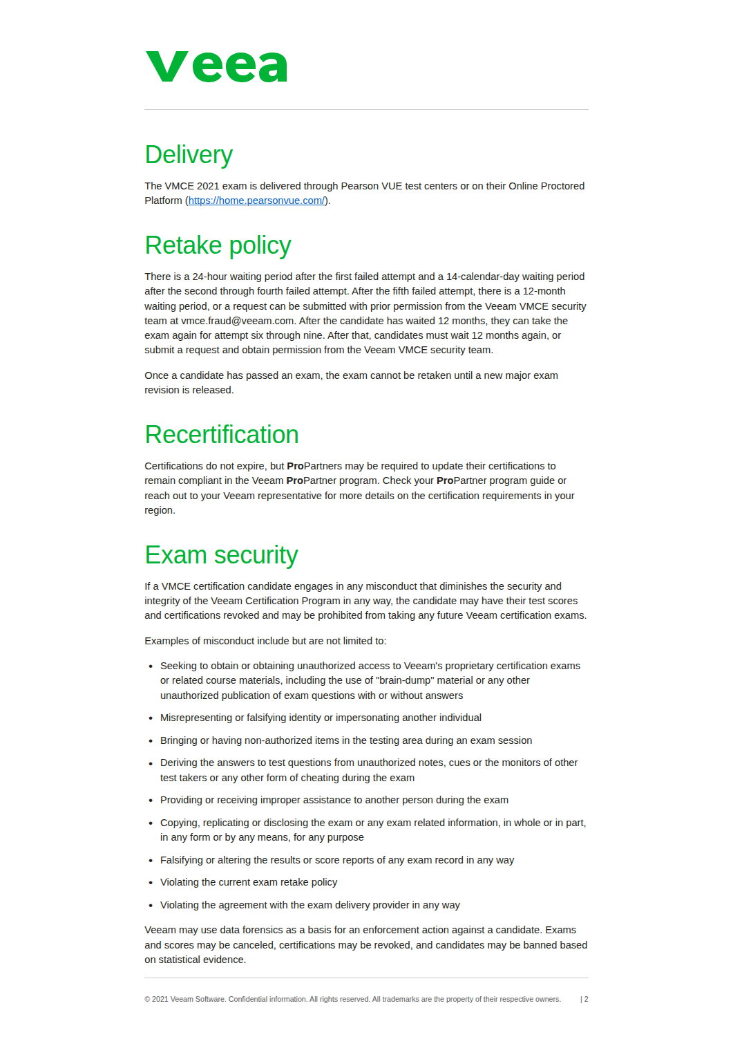Delivery
The VMCE 2021 exam is delivered through Pearson VUE test centers or on their Online Proctored Platform (https://home.pearsonvue.com/).
Retake policy
There is a 24-hour waiting period after the first failed attempt and a 14-calendar-day waiting period after the second through fourth failed attempt. After the fifth failed attempt, there is a 12-month waiting period, or a request can be submitted with prior permission from the Veeam VMCE security team at vmce.fraud@veeam.com. After the candidate has waited 12 months, they can take the exam again for attempt six through nine. After that, candidates must wait 12 months again, or submit a request and obtain permission from the Veeam VMCE security team.
Once a candidate has passed an exam, the exam cannot be retaken until a new major exam revision is released.
Recertification
Certifications do not expire, but Pro Partners may be required to update their certifications to remain compliant in the Veeam Pro Partner program. Check your Pro Partner program guide or reach out to your Veeam representative for more details on the certification requirements in your region.
Exam security
If a VMCE certification candidate engages in any misconduct that diminishes the security and integrity of the Veeam Certification Program in any way, the candidate may have their test scores and certifications revoked and may be prohibited from taking any future Veeam certification exams.
Examples of misconduct include but are not limited to:
Seeking to obtain or obtaining unauthorized access to Veeam's proprietary certification exams or related course materials, including the use of "brain-dump" material or any other unauthorized publication of exam questions with or without answers
Misrepresenting or falsifying identity or impersonating another individual
Bringing or having non-authorized items in the testing area during an exam session
Deriving the answers to test questions from unauthorized notes, cues or the monitors of other test takers or any other form of cheating during the exam
Providing or receiving improper assistance to another person during the exam
Copying, replicating or disclosing the exam or any exam related information, in whole or in part, in any form or by any means, for any purpose
Falsifying or altering the results or score reports of any exam record in any way
Violating the current exam retake policy
Violating the agreement with the exam delivery provider in any way
Veeam may use data forensics as a basis for an enforcement action against a candidate. Exams and scores may be canceled, certifications may be revoked, and candidates may be banned based on statistical evidence.
© 2021 Veeam Software. Confidential information. All rights reserved. All trademarks are the property of their respective owners. | 2